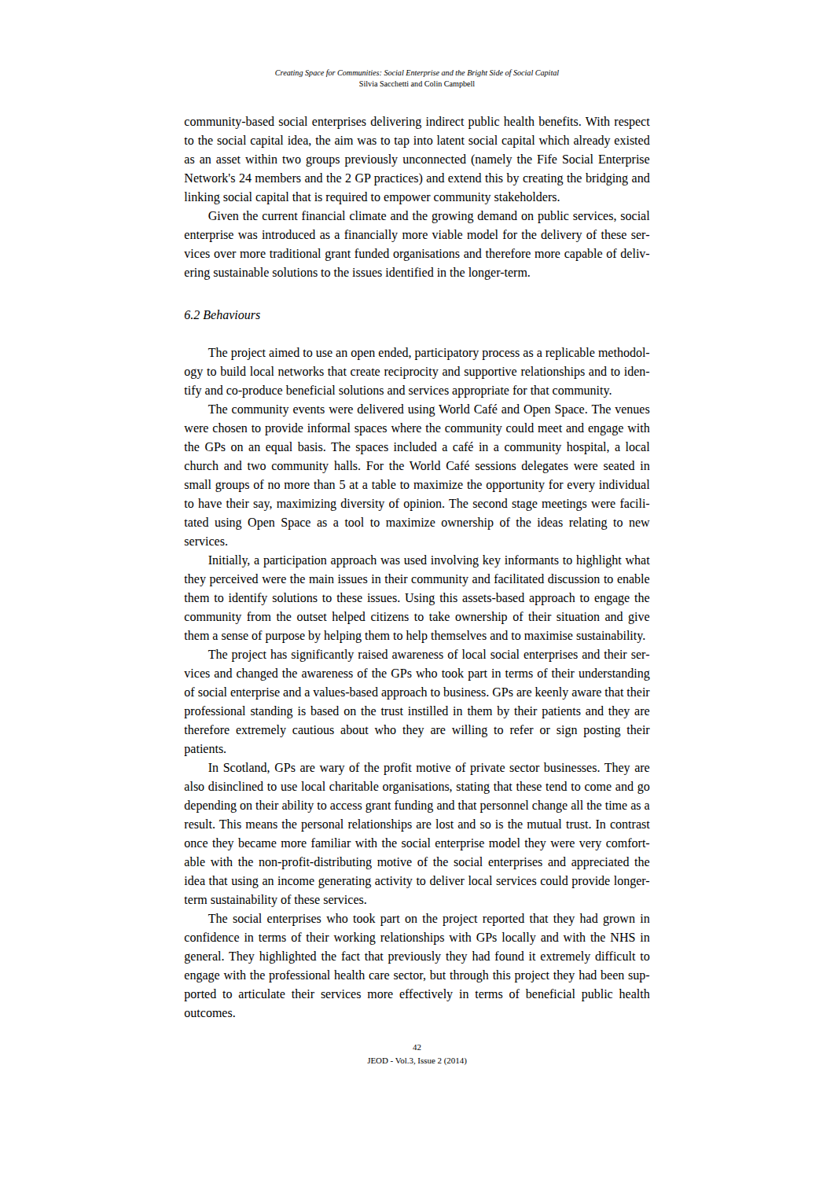Creating Space for Communities: Social Enterprise and the Bright Side of Social Capital
Silvia Sacchetti and Colin Campbell
community-based social enterprises delivering indirect public health benefits. With respect to the social capital idea, the aim was to tap into latent social capital which already existed as an asset within two groups previously unconnected (namely the Fife Social Enterprise Network's 24 members and the 2 GP practices) and extend this by creating the bridging and linking social capital that is required to empower community stakeholders.
Given the current financial climate and the growing demand on public services, social enterprise was introduced as a financially more viable model for the delivery of these services over more traditional grant funded organisations and therefore more capable of delivering sustainable solutions to the issues identified in the longer-term.
6.2 Behaviours
The project aimed to use an open ended, participatory process as a replicable methodology to build local networks that create reciprocity and supportive relationships and to identify and co-produce beneficial solutions and services appropriate for that community.
The community events were delivered using World Café and Open Space. The venues were chosen to provide informal spaces where the community could meet and engage with the GPs on an equal basis. The spaces included a café in a community hospital, a local church and two community halls. For the World Café sessions delegates were seated in small groups of no more than 5 at a table to maximize the opportunity for every individual to have their say, maximizing diversity of opinion. The second stage meetings were facilitated using Open Space as a tool to maximize ownership of the ideas relating to new services.
Initially, a participation approach was used involving key informants to highlight what they perceived were the main issues in their community and facilitated discussion to enable them to identify solutions to these issues. Using this assets-based approach to engage the community from the outset helped citizens to take ownership of their situation and give them a sense of purpose by helping them to help themselves and to maximise sustainability.
The project has significantly raised awareness of local social enterprises and their services and changed the awareness of the GPs who took part in terms of their understanding of social enterprise and a values-based approach to business. GPs are keenly aware that their professional standing is based on the trust instilled in them by their patients and they are therefore extremely cautious about who they are willing to refer or sign posting their patients.
In Scotland, GPs are wary of the profit motive of private sector businesses. They are also disinclined to use local charitable organisations, stating that these tend to come and go depending on their ability to access grant funding and that personnel change all the time as a result. This means the personal relationships are lost and so is the mutual trust. In contrast once they became more familiar with the social enterprise model they were very comfortable with the non-profit-distributing motive of the social enterprises and appreciated the idea that using an income generating activity to deliver local services could provide longer-term sustainability of these services.
The social enterprises who took part on the project reported that they had grown in confidence in terms of their working relationships with GPs locally and with the NHS in general. They highlighted the fact that previously they had found it extremely difficult to engage with the professional health care sector, but through this project they had been supported to articulate their services more effectively in terms of beneficial public health outcomes.
42 JEOD - Vol.3, Issue 2 (2014)